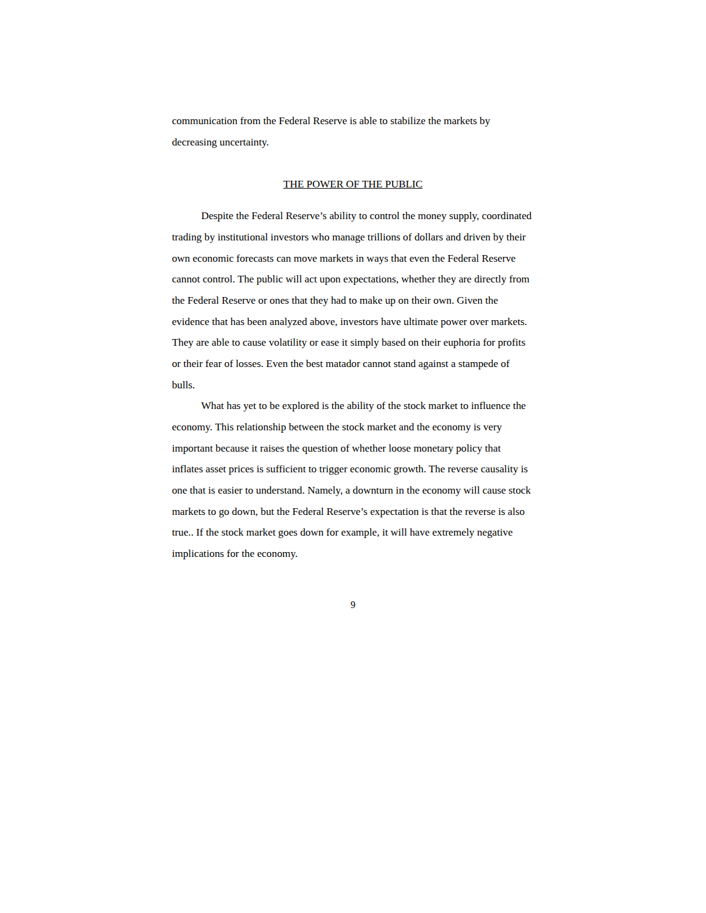communication from the Federal Reserve is able to stabilize the markets by decreasing uncertainty.
THE POWER OF THE PUBLIC
Despite the Federal Reserve’s ability to control the money supply, coordinated trading by institutional investors who manage trillions of dollars and driven by their own economic forecasts can move markets in ways that even the Federal Reserve cannot control. The public will act upon expectations, whether they are directly from the Federal Reserve or ones that they had to make up on their own. Given the evidence that has been analyzed above, investors have ultimate power over markets. They are able to cause volatility or ease it simply based on their euphoria for profits or their fear of losses. Even the best matador cannot stand against a stampede of bulls.
What has yet to be explored is the ability of the stock market to influence the economy. This relationship between the stock market and the economy is very important because it raises the question of whether loose monetary policy that inflates asset prices is sufficient to trigger economic growth. The reverse causality is one that is easier to understand. Namely, a downturn in the economy will cause stock markets to go down, but the Federal Reserve’s expectation is that the reverse is also true.. If the stock market goes down for example, it will have extremely negative implications for the economy.
9